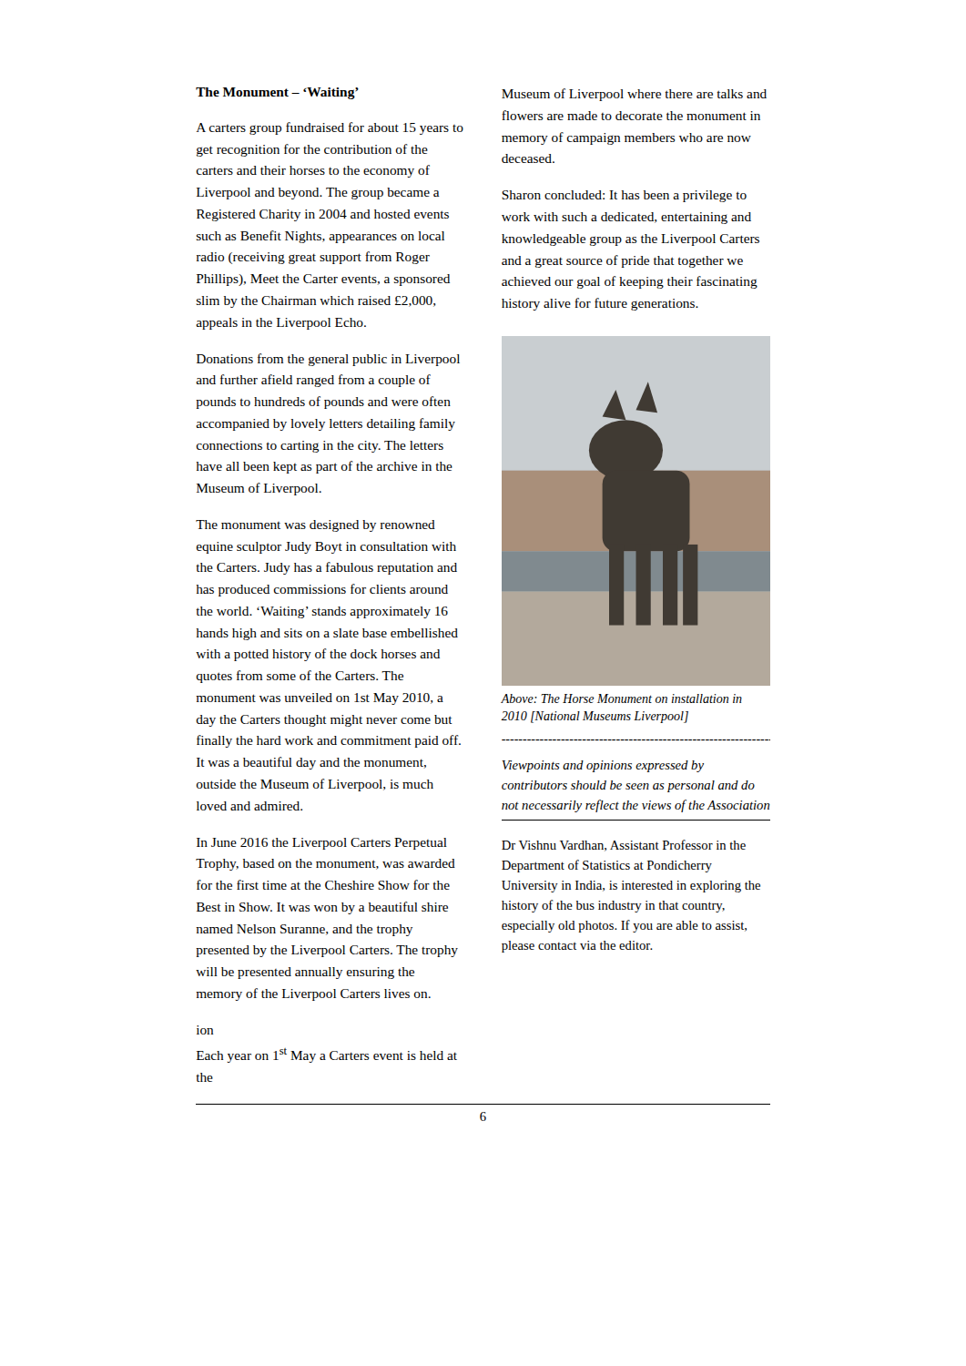The Monument – ‘Waiting’
A carters group fundraised for about 15 years to get recognition for the contribution of the carters and their horses to the economy of Liverpool and beyond. The group became a Registered Charity in 2004 and hosted events such as Benefit Nights, appearances on local radio (receiving great support from Roger Phillips), Meet the Carter events, a sponsored slim by the Chairman which raised £2,000, appeals in the Liverpool Echo.
Donations from the general public in Liverpool and further afield ranged from a couple of pounds to hundreds of pounds and were often accompanied by lovely letters detailing family connections to carting in the city. The letters have all been kept as part of the archive in the Museum of Liverpool.
The monument was designed by renowned equine sculptor Judy Boyt in consultation with the Carters. Judy has a fabulous reputation and has produced commissions for clients around the world. ‘Waiting’ stands approximately 16 hands high and sits on a slate base embellished with a potted history of the dock horses and quotes from some of the Carters. The monument was unveiled on 1st May 2010, a day the Carters thought might never come but finally the hard work and commitment paid off. It was a beautiful day and the monument, outside the Museum of Liverpool, is much loved and admired.
In June 2016 the Liverpool Carters Perpetual Trophy, based on the monument, was awarded for the first time at the Cheshire Show for the Best in Show. It was won by a beautiful shire named Nelson Suranne, and the trophy presented by the Liverpool Carters. The trophy will be presented annually ensuring the memory of the Liverpool Carters lives on.
ion
Each year on 1st May a Carters event is held at the
Museum of Liverpool where there are talks and flowers are made to decorate the monument in memory of campaign members who are now deceased.
Sharon concluded: It has been a privilege to work with such a dedicated, entertaining and knowledgeable group as the Liverpool Carters and a great source of pride that together we achieved our goal of keeping their fascinating history alive for future generations.
Above: The Horse Monument on installation in 2010 [National Museums Liverpool]
-----------------------------------------------------------------
Viewpoints and opinions expressed by contributors should be seen as personal and do not necessarily reflect the views of the Association
Dr Vishnu Vardhan, Assistant Professor in the Department of Statistics at Pondicherry University in India, is interested in exploring the history of the bus industry in that country, especially old photos. If you are able to assist, please contact via the editor.
6